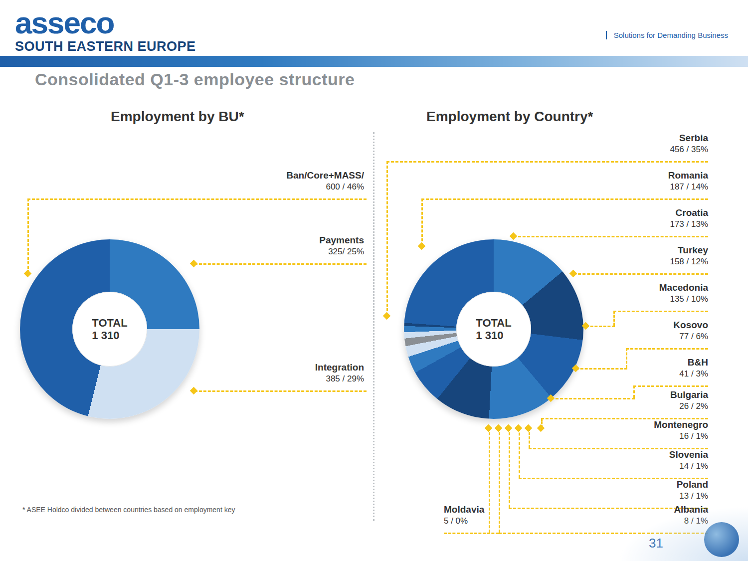asseco
SOUTH EASTERN EUROPE
Solutions for Demanding Business
Consolidated Q1-3 employee structure
Employment by BU*
Employment by Country*
TOTAL
1 310
Ban/Core+MASS/ 600 / 46%
Payments 325/ 25%
Integration 385 / 29%
TOTAL
1 310
Serbia 456 / 35%
Romania 187 / 14%
Croatia 173 / 13%
Turkey 158 / 12%
Macedonia 135 / 10%
Kosovo 77 / 6%
B&H 41 / 3%
Bulgaria 26 / 2%
Montenegro 16 / 1%
Slovenia 14 / 1%
Poland 13 / 1%
Albania 8 / 1%
Moldavia 5 / 0%
* ASEE Holdco divided between countries based on employment key
31